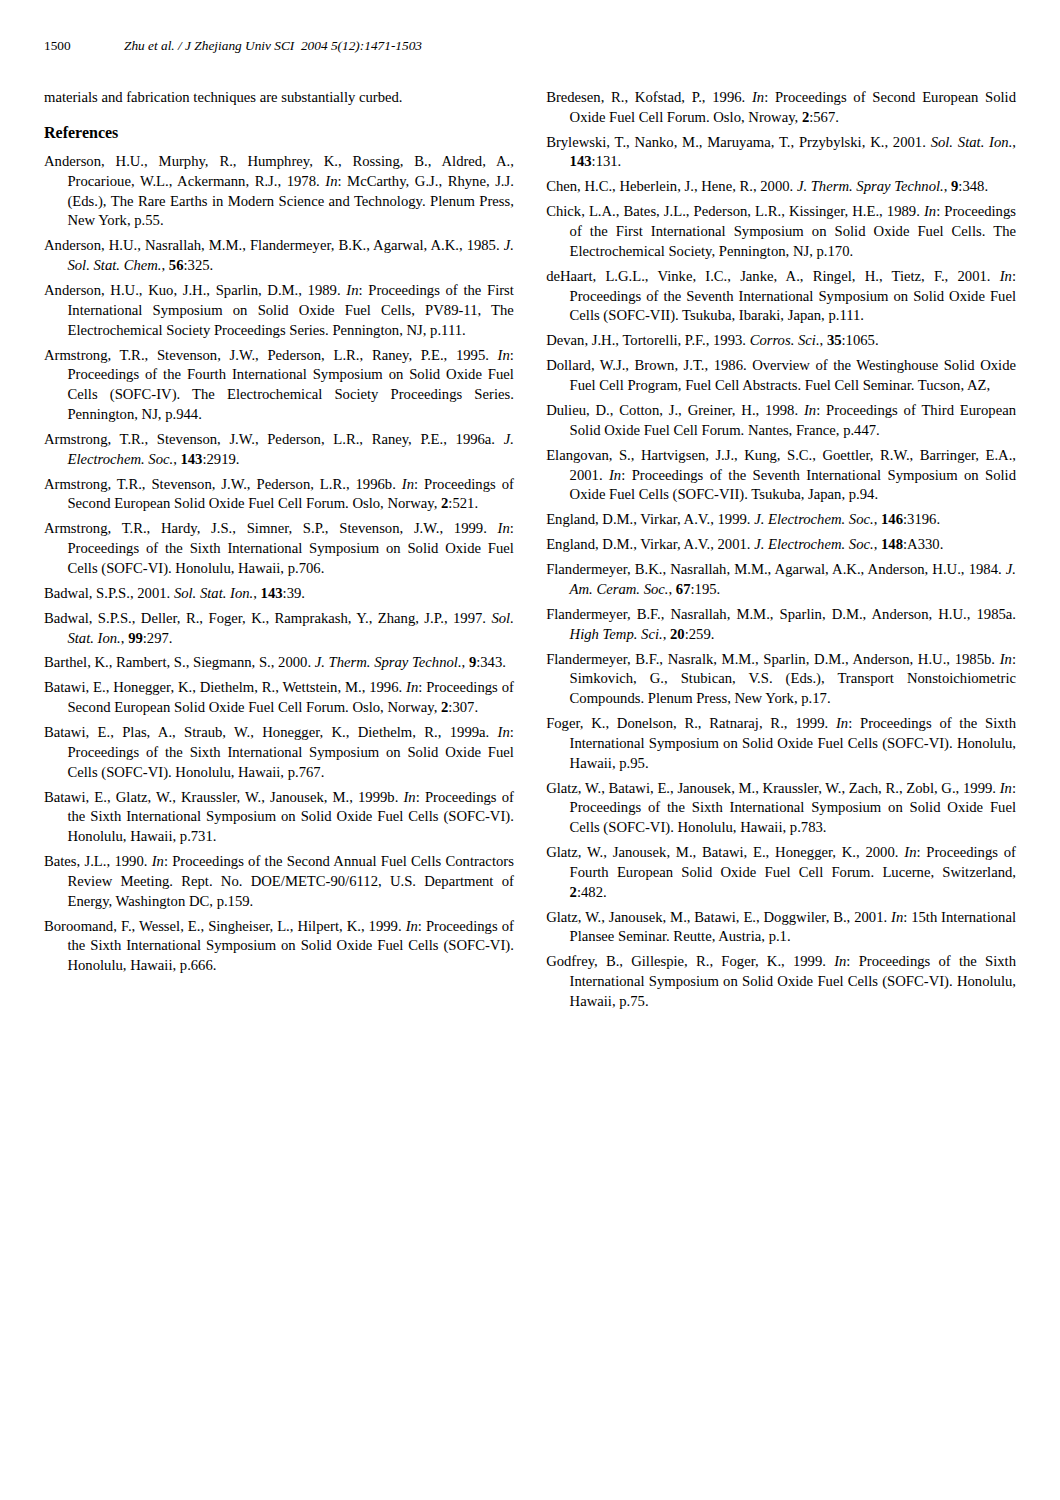1500 Zhu et al. / J Zhejiang Univ SCI 2004 5(12):1471-1503
materials and fabrication techniques are substantially curbed.
References
Anderson, H.U., Murphy, R., Humphrey, K., Rossing, B., Aldred, A., Procarioue, W.L., Ackermann, R.J., 1978. In: McCarthy, G.J., Rhyne, J.J. (Eds.), The Rare Earths in Modern Science and Technology. Plenum Press, New York, p.55.
Anderson, H.U., Nasrallah, M.M., Flandermeyer, B.K., Agarwal, A.K., 1985. J. Sol. Stat. Chem., 56:325.
Anderson, H.U., Kuo, J.H., Sparlin, D.M., 1989. In: Proceedings of the First International Symposium on Solid Oxide Fuel Cells, PV89-11, The Electrochemical Society Proceedings Series. Pennington, NJ, p.111.
Armstrong, T.R., Stevenson, J.W., Pederson, L.R., Raney, P.E., 1995. In: Proceedings of the Fourth International Symposium on Solid Oxide Fuel Cells (SOFC-IV). The Electrochemical Society Proceedings Series. Pennington, NJ, p.944.
Armstrong, T.R., Stevenson, J.W., Pederson, L.R., Raney, P.E., 1996a. J. Electrochem. Soc., 143:2919.
Armstrong, T.R., Stevenson, J.W., Pederson, L.R., 1996b. In: Proceedings of Second European Solid Oxide Fuel Cell Forum. Oslo, Norway, 2:521.
Armstrong, T.R., Hardy, J.S., Simner, S.P., Stevenson, J.W., 1999. In: Proceedings of the Sixth International Symposium on Solid Oxide Fuel Cells (SOFC-VI). Honolulu, Hawaii, p.706.
Badwal, S.P.S., 2001. Sol. Stat. Ion., 143:39.
Badwal, S.P.S., Deller, R., Foger, K., Ramprakash, Y., Zhang, J.P., 1997. Sol. Stat. Ion., 99:297.
Barthel, K., Rambert, S., Siegmann, S., 2000. J. Therm. Spray Technol., 9:343.
Batawi, E., Honegger, K., Diethelm, R., Wettstein, M., 1996. In: Proceedings of Second European Solid Oxide Fuel Cell Forum. Oslo, Norway, 2:307.
Batawi, E., Plas, A., Straub, W., Honegger, K., Diethelm, R., 1999a. In: Proceedings of the Sixth International Symposium on Solid Oxide Fuel Cells (SOFC-VI). Honolulu, Hawaii, p.767.
Batawi, E., Glatz, W., Kraussler, W., Janousek, M., 1999b. In: Proceedings of the Sixth International Symposium on Solid Oxide Fuel Cells (SOFC-VI). Honolulu, Hawaii, p.731.
Bates, J.L., 1990. In: Proceedings of the Second Annual Fuel Cells Contractors Review Meeting. Rept. No. DOE/METC-90/6112, U.S. Department of Energy, Washington DC, p.159.
Boroomand, F., Wessel, E., Singheiser, L., Hilpert, K., 1999. In: Proceedings of the Sixth International Symposium on Solid Oxide Fuel Cells (SOFC-VI). Honolulu, Hawaii, p.666.
Bredesen, R., Kofstad, P., 1996. In: Proceedings of Second European Solid Oxide Fuel Cell Forum. Oslo, Nroway, 2:567.
Brylewski, T., Nanko, M., Maruyama, T., Przybylski, K., 2001. Sol. Stat. Ion., 143:131.
Chen, H.C., Heberlein, J., Hene, R., 2000. J. Therm. Spray Technol., 9:348.
Chick, L.A., Bates, J.L., Pederson, L.R., Kissinger, H.E., 1989. In: Proceedings of the First International Symposium on Solid Oxide Fuel Cells. The Electrochemical Society, Pennington, NJ, p.170.
deHaart, L.G.L., Vinke, I.C., Janke, A., Ringel, H., Tietz, F., 2001. In: Proceedings of the Seventh International Symposium on Solid Oxide Fuel Cells (SOFC-VII). Tsukuba, Ibaraki, Japan, p.111.
Devan, J.H., Tortorelli, P.F., 1993. Corros. Sci., 35:1065.
Dollard, W.J., Brown, J.T., 1986. Overview of the Westinghouse Solid Oxide Fuel Cell Program, Fuel Cell Abstracts. Fuel Cell Seminar. Tucson, AZ,
Dulieu, D., Cotton, J., Greiner, H., 1998. In: Proceedings of Third European Solid Oxide Fuel Cell Forum. Nantes, France, p.447.
Elangovan, S., Hartvigsen, J.J., Kung, S.C., Goettler, R.W., Barringer, E.A., 2001. In: Proceedings of the Seventh International Symposium on Solid Oxide Fuel Cells (SOFC-VII). Tsukuba, Japan, p.94.
England, D.M., Virkar, A.V., 1999. J. Electrochem. Soc., 146:3196.
England, D.M., Virkar, A.V., 2001. J. Electrochem. Soc., 148:A330.
Flandermeyer, B.K., Nasrallah, M.M., Agarwal, A.K., Anderson, H.U., 1984. J. Am. Ceram. Soc., 67:195.
Flandermeyer, B.F., Nasrallah, M.M., Sparlin, D.M., Anderson, H.U., 1985a. High Temp. Sci., 20:259.
Flandermeyer, B.F., Nasralk, M.M., Sparlin, D.M., Anderson, H.U., 1985b. In: Simkovich, G., Stubican, V.S. (Eds.), Transport Nonstoichiometric Compounds. Plenum Press, New York, p.17.
Foger, K., Donelson, R., Ratnaraj, R., 1999. In: Proceedings of the Sixth International Symposium on Solid Oxide Fuel Cells (SOFC-VI). Honolulu, Hawaii, p.95.
Glatz, W., Batawi, E., Janousek, M., Kraussler, W., Zach, R., Zobl, G., 1999. In: Proceedings of the Sixth International Symposium on Solid Oxide Fuel Cells (SOFC-VI). Honolulu, Hawaii, p.783.
Glatz, W., Janousek, M., Batawi, E., Honegger, K., 2000. In: Proceedings of Fourth European Solid Oxide Fuel Cell Forum. Lucerne, Switzerland, 2:482.
Glatz, W., Janousek, M., Batawi, E., Doggwiler, B., 2001. In: 15th International Plansee Seminar. Reutte, Austria, p.1.
Godfrey, B., Gillespie, R., Foger, K., 1999. In: Proceedings of the Sixth International Symposium on Solid Oxide Fuel Cells (SOFC-VI). Honolulu, Hawaii, p.75.